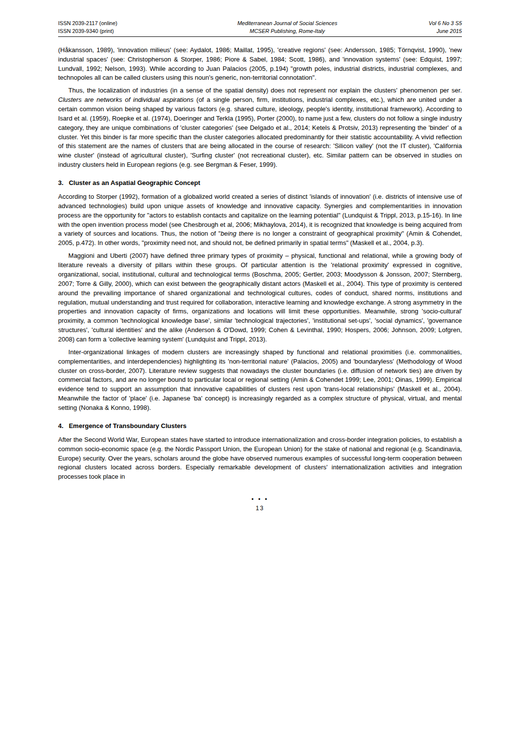| ISSN 2039-2117 (online) ISSN 2039-9340 (print) | Mediterranean Journal of Social Sciences MCSER Publishing, Rome-Italy | Vol 6 No 3 S5 June 2015 |
(Håkansson, 1989), 'innovation milieus' (see: Aydalot, 1986; Maillat, 1995), 'creative regions' (see: Andersson, 1985; Törnqvist, 1990), 'new industrial spaces' (see: Christopherson & Storper, 1986; Piore & Sabel, 1984; Scott, 1986), and 'innovation systems' (see: Edquist, 1997; Lundvall, 1992; Nelson, 1993). While according to Juan Palacios (2005, p.194) "growth poles, industrial districts, industrial complexes, and technopoles all can be called clusters using this noun's generic, non-territorial connotation".
Thus, the localization of industries (in a sense of the spatial density) does not represent nor explain the clusters' phenomenon per ser. Clusters are networks of individual aspirations (of a single person, firm, institutions, industrial complexes, etc.), which are united under a certain common vision being shaped by various factors (e.g. shared culture, ideology, people's identity, institutional framework). According to Isard et al. (1959), Roepke et al. (1974), Doeringer and Terkla (1995), Porter (2000), to name just a few, clusters do not follow a single industry category, they are unique combinations of 'cluster categories' (see Delgado et al., 2014; Ketels & Protsiv, 2013) representing the 'binder' of a cluster. Yet this binder is far more specific than the cluster categories allocated predominantly for their statistic accountability. A vivid reflection of this statement are the names of clusters that are being allocated in the course of research: 'Silicon valley' (not the IT cluster), 'California wine cluster' (instead of agricultural cluster), 'Surfing cluster' (not recreational cluster), etc. Similar pattern can be observed in studies on industry clusters held in European regions (e.g. see Bergman & Feser, 1999).
3. Cluster as an Aspatial Geographic Concept
According to Storper (1992), formation of a globalized world created a series of distinct 'islands of innovation' (i.e. districts of intensive use of advanced technologies) build upon unique assets of knowledge and innovative capacity. Synergies and complementarities in innovation process are the opportunity for "actors to establish contacts and capitalize on the learning potential" (Lundquist & Trippl, 2013, p.15-16). In line with the open invention process model (see Chesbrough et al, 2006; Mikhaylova, 2014), it is recognized that knowledge is being acquired from a variety of sources and locations. Thus, the notion of "being there is no longer a constraint of geographical proximity" (Amin & Cohendet, 2005, p.472). In other words, "proximity need not, and should not, be defined primarily in spatial terms" (Maskell et al., 2004, p.3).
Maggioni and Uberti (2007) have defined three primary types of proximity – physical, functional and relational, while a growing body of literature reveals a diversity of pillars within these groups. Of particular attention is the 'relational proximity' expressed in cognitive, organizational, social, institutional, cultural and technological terms (Boschma, 2005; Gertler, 2003; Moodysson & Jonsson, 2007; Sternberg, 2007; Torre & Gilly, 2000), which can exist between the geographically distant actors (Maskell et al., 2004). This type of proximity is centered around the prevailing importance of shared organizational and technological cultures, codes of conduct, shared norms, institutions and regulation, mutual understanding and trust required for collaboration, interactive learning and knowledge exchange. A strong asymmetry in the properties and innovation capacity of firms, organizations and locations will limit these opportunities. Meanwhile, strong 'socio-cultural' proximity, a common 'technological knowledge base', similar 'technological trajectories', 'institutional set-ups', 'social dynamics', 'governance structures', 'cultural identities' and the alike (Anderson & O'Dowd, 1999; Cohen & Levinthal, 1990; Hospers, 2006; Johnson, 2009; Lofgren, 2008) can form a 'collective learning system' (Lundquist and Trippl, 2013).
Inter-organizational linkages of modern clusters are increasingly shaped by functional and relational proximities (i.e. commonalities, complementarities, and interdependencies) highlighting its 'non-territorial nature' (Palacios, 2005) and 'boundaryless' (Methodology of Wood cluster on cross-border, 2007). Literature review suggests that nowadays the cluster boundaries (i.e. diffusion of network ties) are driven by commercial factors, and are no longer bound to particular local or regional setting (Amin & Cohendet 1999; Lee, 2001; Oinas, 1999). Empirical evidence tend to support an assumption that innovative capabilities of clusters rest upon 'trans-local relationships' (Maskell et al., 2004). Meanwhile the factor of 'place' (i.e. Japanese 'ba' concept) is increasingly regarded as a complex structure of physical, virtual, and mental setting (Nonaka & Konno, 1998).
4. Emergence of Transboundary Clusters
After the Second World War, European states have started to introduce internationalization and cross-border integration policies, to establish a common socio-economic space (e.g. the Nordic Passport Union, the European Union) for the stake of national and regional (e.g. Scandinavia, Europe) security. Over the years, scholars around the globe have observed numerous examples of successful long-term cooperation between regional clusters located across borders. Especially remarkable development of clusters' internationalization activities and integration processes took place in
• • • 13